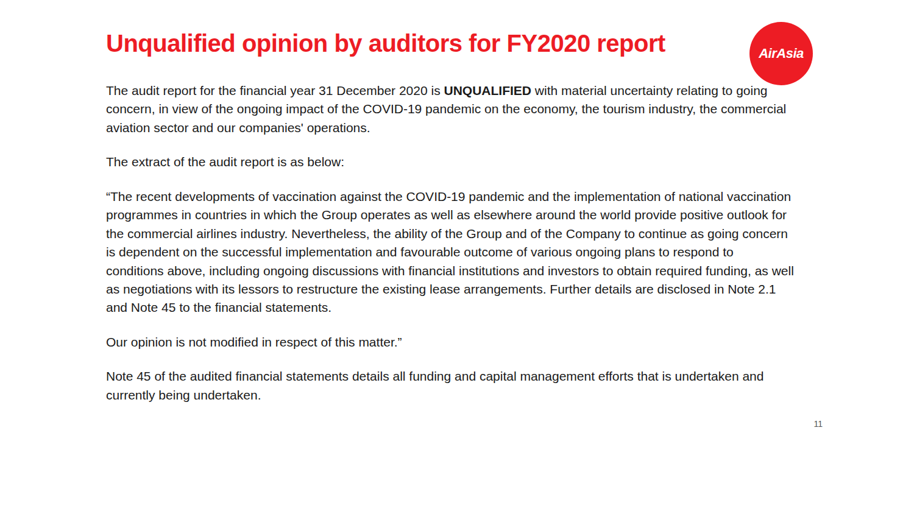AirAsia
Unqualified opinion by auditors for FY2020 report
The audit report for the financial year 31 December 2020 is UNQUALIFIED with material uncertainty relating to going concern, in view of the ongoing impact of the COVID-19 pandemic on the economy, the tourism industry, the commercial aviation sector and our companies' operations.
The extract of the audit report is as below:
“The recent developments of vaccination against the COVID-19 pandemic and the implementation of national vaccination programmes in countries in which the Group operates as well as elsewhere around the world provide positive outlook for the commercial airlines industry. Nevertheless, the ability of the Group and of the Company to continue as going concern is dependent on the successful implementation and favourable outcome of various ongoing plans to respond to conditions above, including ongoing discussions with financial institutions and investors to obtain required funding, as well as negotiations with its lessors to restructure the existing lease arrangements. Further details are disclosed in Note 2.1 and Note 45 to the financial statements.
Our opinion is not modified in respect of this matter.”
Note 45 of the audited financial statements details all funding and capital management efforts that is undertaken and currently being undertaken.
11